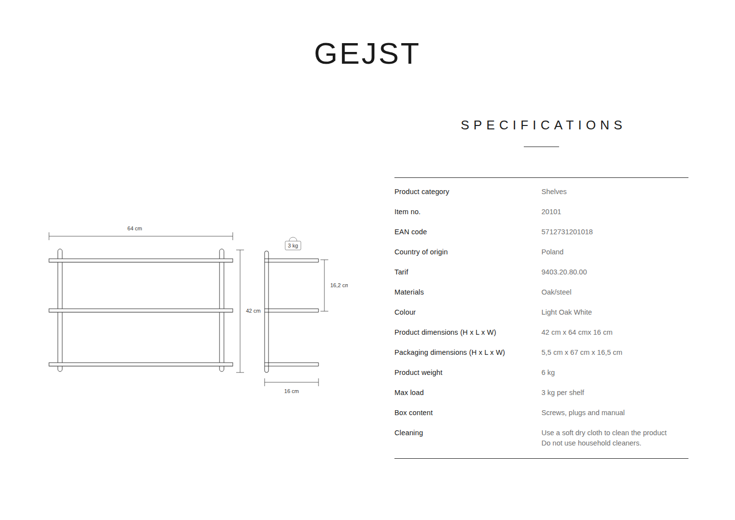GEJST
64 cm 42 cm 3 kg 16,2 cm 16 cm
SPECIFICATIONS
| Product category | Shelves |
| Item no. | 20101 |
| EAN code | 5712731201018 |
| Country of origin | Poland |
| Tarif | 9403.20.80.00 |
| Materials | Oak/steel |
| Colour | Light Oak White |
| Product dimensions (H x L x W) | 42 cm x 64 cmx 16 cm |
| Packaging dimensions (H x L x W) | 5,5 cm x 67 cm x 16,5 cm |
| Product weight | 6 kg |
| Max load | 3 kg per shelf |
| Box content | Screws, plugs and manual |
| Cleaning | Use a soft dry cloth to clean the product Do not use household cleaners. |